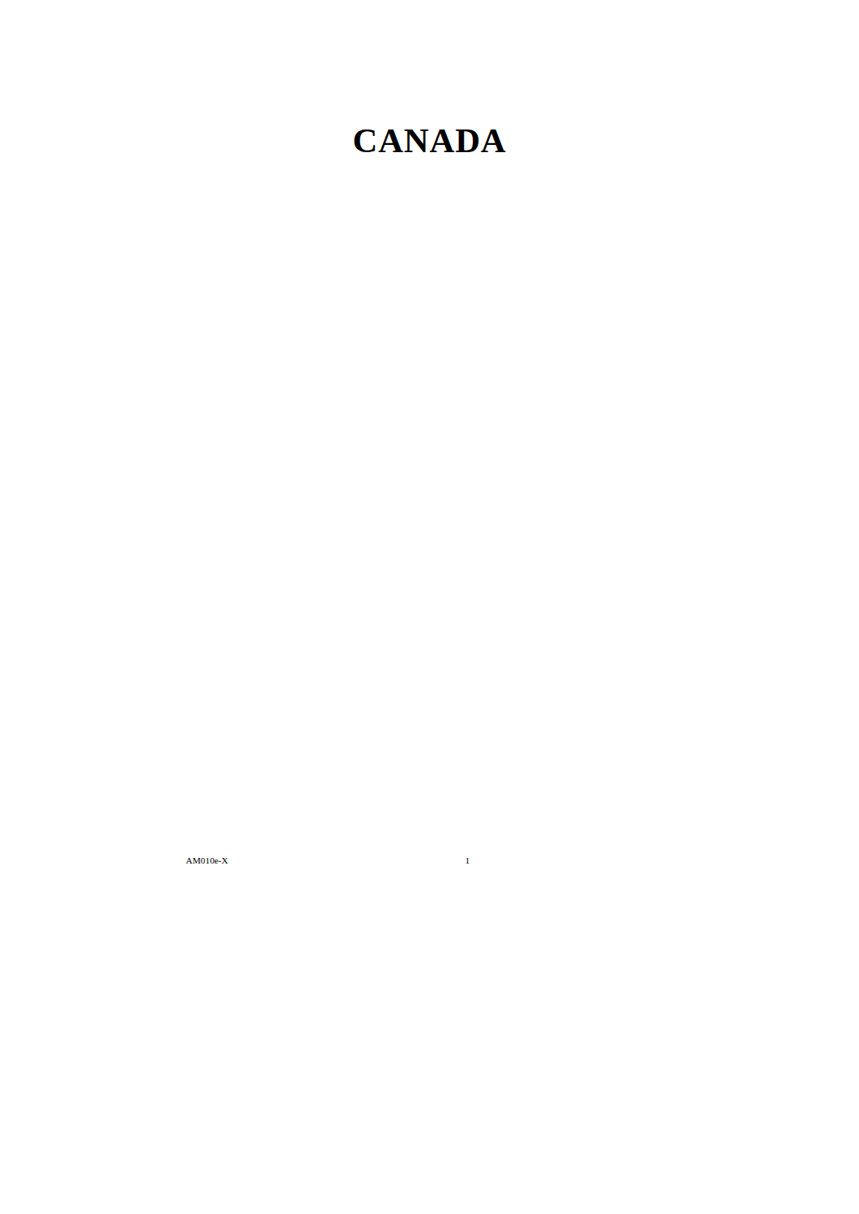CANADA
AM010e-X 1